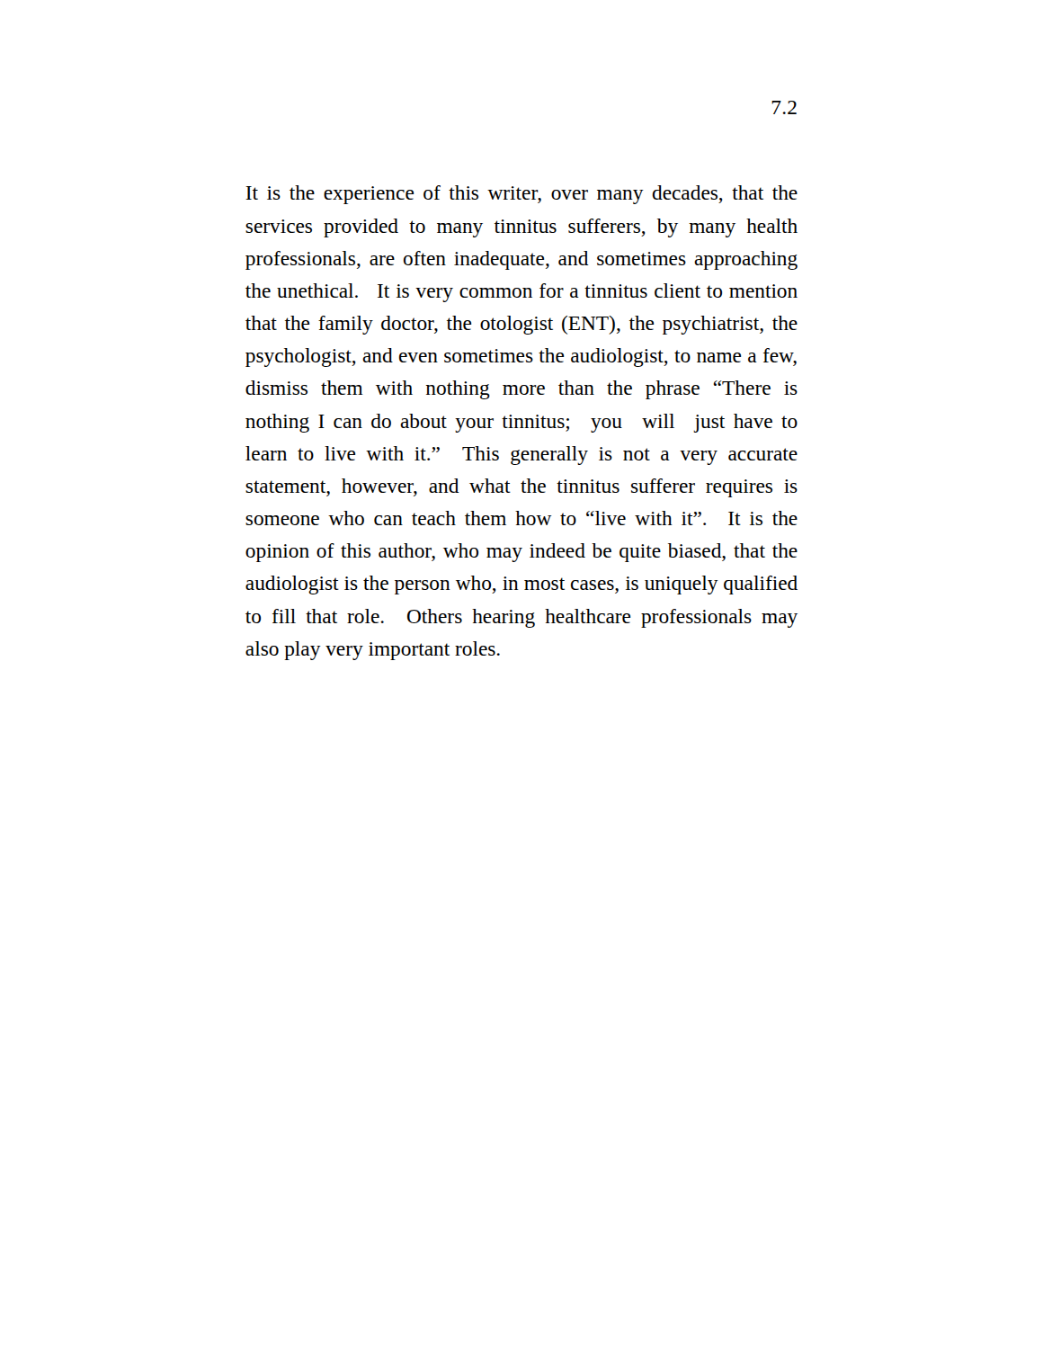7.2
It is the experience of this writer, over many decades, that the services provided to many tinnitus sufferers, by many health professionals, are often inadequate, and sometimes approaching the unethical. It is very common for a tinnitus client to mention that the family doctor, the otologist (ENT), the psychiatrist, the psychologist, and even sometimes the audiologist, to name a few, dismiss them with nothing more than the phrase “There is nothing I can do about your tinnitus; you will just have to learn to live with it.” This generally is not a very accurate statement, however, and what the tinnitus sufferer requires is someone who can teach them how to “live with it”. It is the opinion of this author, who may indeed be quite biased, that the audiologist is the person who, in most cases, is uniquely qualified to fill that role. Others hearing healthcare professionals may also play very important roles.